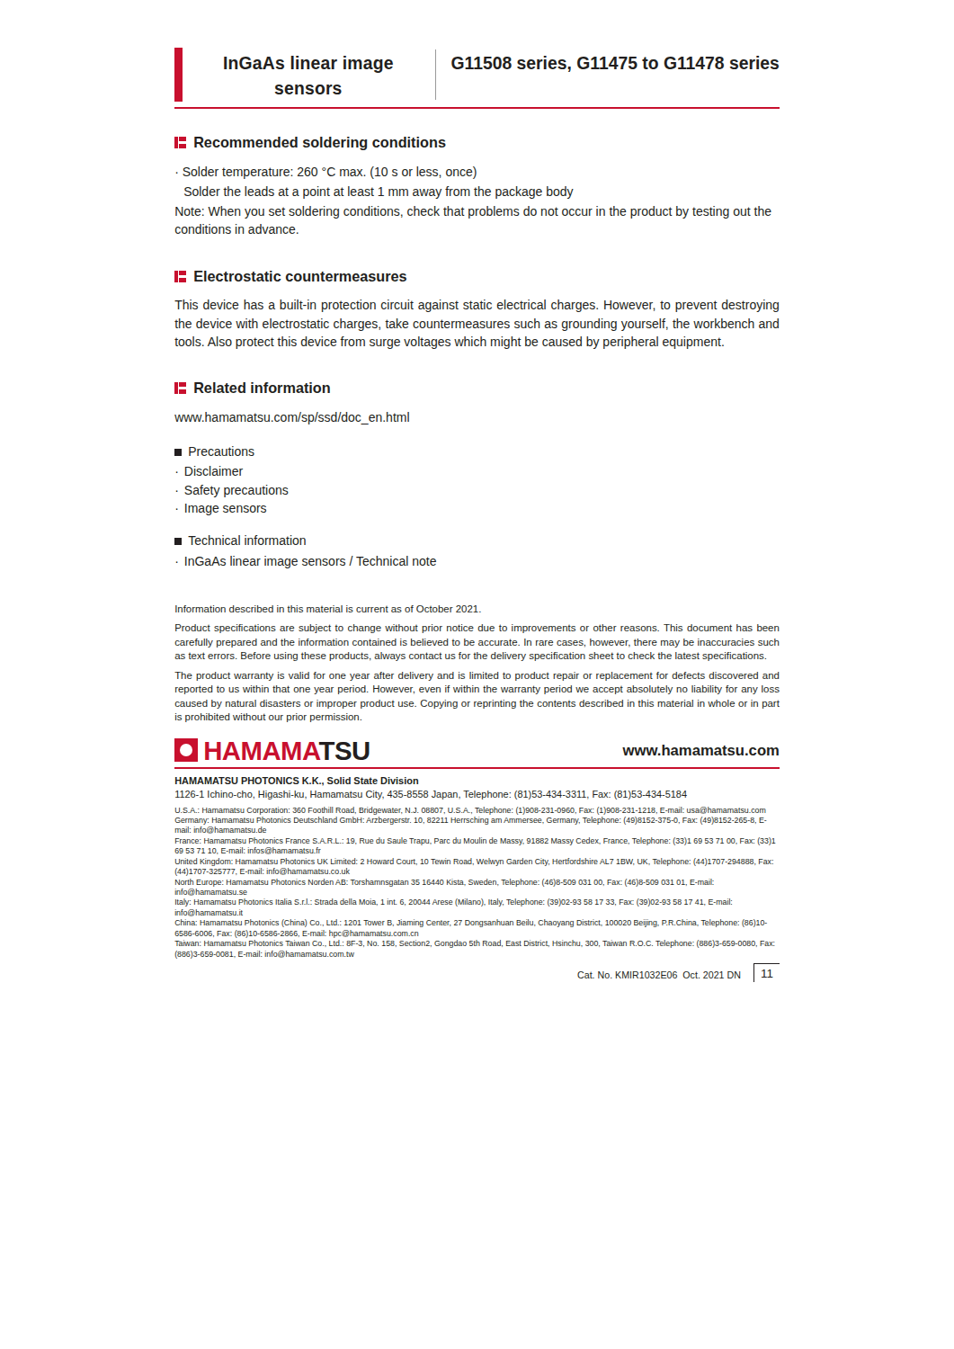InGaAs linear image sensors
G11508 series, G11475 to G11478 series
Recommended soldering conditions
· Solder temperature: 260 °C max. (10 s or less, once)
Solder the leads at a point at least 1 mm away from the package body
Note: When you set soldering conditions, check that problems do not occur in the product by testing out the conditions in advance.
Electrostatic countermeasures
This device has a built-in protection circuit against static electrical charges. However, to prevent destroying the device with electrostatic charges, take countermeasures such as grounding yourself, the workbench and tools. Also protect this device from surge voltages which might be caused by peripheral equipment.
Related information
www.hamamatsu.com/sp/ssd/doc_en.html
Precautions
Disclaimer
Safety precautions
Image sensors
Technical information
InGaAs linear image sensors / Technical note
Information described in this material is current as of October 2021.
Product specifications are subject to change without prior notice due to improvements or other reasons. This document has been carefully prepared and the information contained is believed to be accurate. In rare cases, however, there may be inaccuracies such as text errors. Before using these products, always contact us for the delivery specification sheet to check the latest specifications.
The product warranty is valid for one year after delivery and is limited to product repair or replacement for defects discovered and reported to us within that one year period. However, even if within the warranty period we accept absolutely no liability for any loss caused by natural disasters or improper product use. Copying or reprinting the contents described in this material in whole or in part is prohibited without our prior permission.
HAMAMATSU
www.hamamatsu.com
HAMAMATSU PHOTONICS K.K., Solid State Division
1126-1 Ichino-cho, Higashi-ku, Hamamatsu City, 435-8558 Japan, Telephone: (81)53-434-3311, Fax: (81)53-434-5184
U.S.A.: Hamamatsu Corporation: 360 Foothill Road, Bridgewater, N.J. 08807, U.S.A., Telephone: (1)908-231-0960, Fax: (1)908-231-1218, E-mail: usa@hamamatsu.com
Germany: Hamamatsu Photonics Deutschland GmbH: Arzbergerstr. 10, 82211 Herrsching am Ammersee, Germany, Telephone: (49)8152-375-0, Fax: (49)8152-265-8, E-mail: info@hamamatsu.de
France: Hamamatsu Photonics France S.A.R.L.: 19, Rue du Saule Trapu, Parc du Moulin de Massy, 91882 Massy Cedex, France, Telephone: (33)1 69 53 71 00, Fax: (33)1 69 53 71 10, E-mail: infos@hamamatsu.fr
United Kingdom: Hamamatsu Photonics UK Limited: 2 Howard Court, 10 Tewin Road, Welwyn Garden City, Hertfordshire AL7 1BW, UK, Telephone: (44)1707-294888, Fax: (44)1707-325777, E-mail: info@hamamatsu.co.uk
North Europe: Hamamatsu Photonics Norden AB: Torshamnsgatan 35 16440 Kista, Sweden, Telephone: (46)8-509 031 00, Fax: (46)8-509 031 01, E-mail: info@hamamatsu.se
Italy: Hamamatsu Photonics Italia S.r.l.: Strada della Moia, 1 int. 6, 20044 Arese (Milano), Italy, Telephone: (39)02-93 58 17 33, Fax: (39)02-93 58 17 41, E-mail: info@hamamatsu.it
China: Hamamatsu Photonics (China) Co., Ltd.: 1201 Tower B, Jiaming Center, 27 Dongsanhuan Beilu, Chaoyang District, 100020 Beijing, P.R.China, Telephone: (86)10-6586-6006, Fax: (86)10-6586-2866, E-mail: hpc@hamamatsu.com.cn
Taiwan: Hamamatsu Photonics Taiwan Co., Ltd.: 8F-3, No. 158, Section2, Gongdao 5th Road, East District, Hsinchu, 300, Taiwan R.O.C. Telephone: (886)3-659-0080, Fax: (886)3-659-0081, E-mail: info@hamamatsu.com.tw
Cat. No. KMIR1032E06 Oct. 2021 DN
11